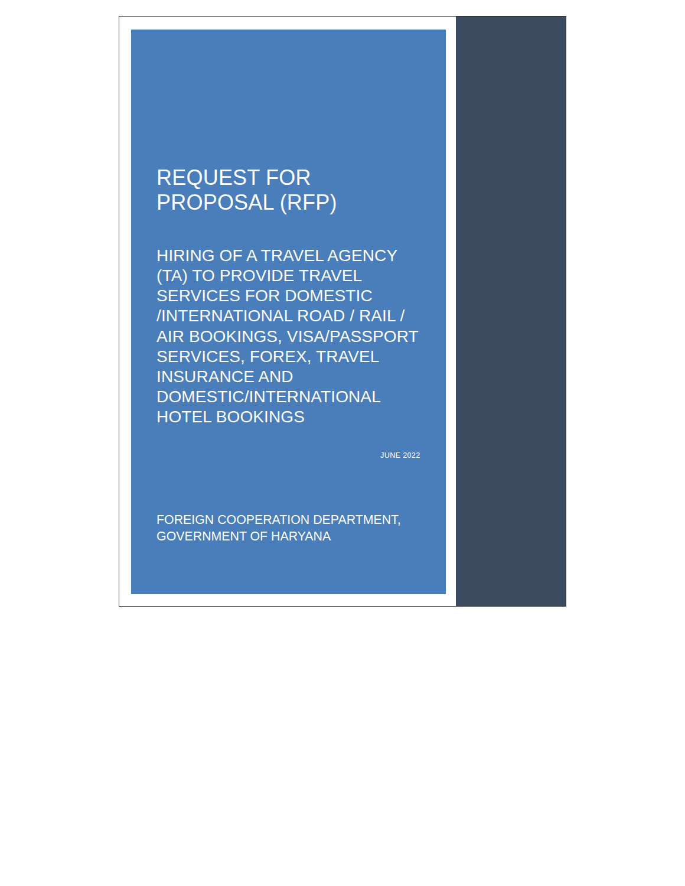REQUEST FOR PROPOSAL (RFP)
Hiring of a Travel Agency (TA) to provide travel services for domestic /international road / rail / air bookings, visa/passport services, forex, travel insurance and domestic/international hotel bookings
JUNE 2022
FOREIGN COOPERATION DEPARTMENT,
GOVERNMENT OF HARYANA